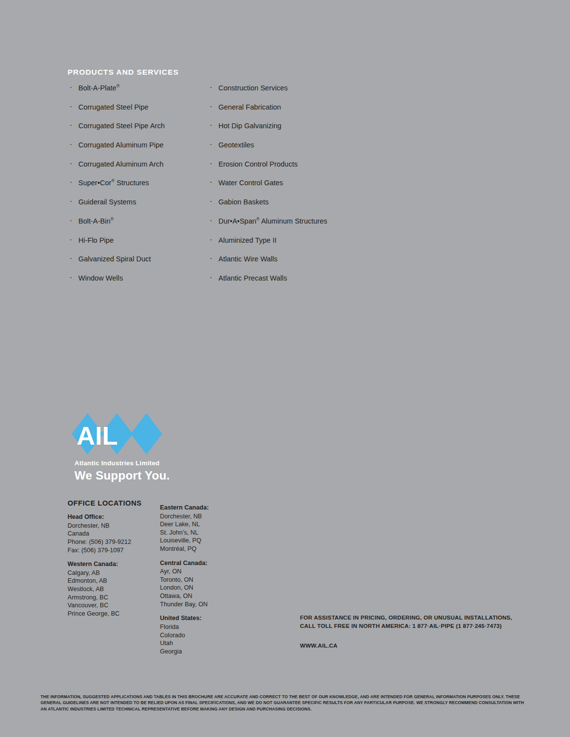PRODUCTS AND SERVICES
Bolt-A-Plate®
Corrugated Steel Pipe
Corrugated Steel Pipe Arch
Corrugated Aluminum Pipe
Corrugated Aluminum Arch
Super•Cor® Structures
Guiderail Systems
Bolt-A-Bin®
Hi-Flo Pipe
Galvanized Spiral Duct
Window Wells
Construction Services
General Fabrication
Hot Dip Galvanizing
Geotextiles
Erosion Control Products
Water Control Gates
Gabion Baskets
Dur•A•Span® Aluminum Structures
Aluminized Type II
Atlantic Wire Walls
Atlantic Precast Walls
AIL
Atlantic Industries Limited
We Support You.
OFFICE LOCATIONS
Head Office:
Dorchester, NB
Canada
Phone: (506) 379-9212
Fax: (506) 379-1097
Western Canada:
Calgary, AB
Edmonton, AB
Westlock, AB
Armstrong, BC
Vancouver, BC
Prince George, BC
Eastern Canada:
Dorchester, NB
Deer Lake, NL
St. John’s, NL
Louiseville, PQ
Montréal, PQ
Central Canada:
Ayr, ON
Toronto, ON
London, ON
Ottawa, ON
Thunder Bay, ON
United States:
Florida
Colorado
Utah
Georgia
FOR ASSISTANCE IN PRICING, ORDERING, OR UNUSUAL INSTALLATIONS,
CALL TOLL FREE IN NORTH AMERICA: 1 877·AIL·PIPE (1 877·245·7473) WWW.AIL.CA
The information, suggested applications and tables in this brochure are accurate and correct to the best of our knowledge, and are intended for general information purposes only. These general guidelines are not intended to be relied upon as final specifications, and we do not guarantee specific results for any particular purpose. We strongly recommend consultation with an Atlantic Industries Limited technical representative before making any design and purchasing decisions.